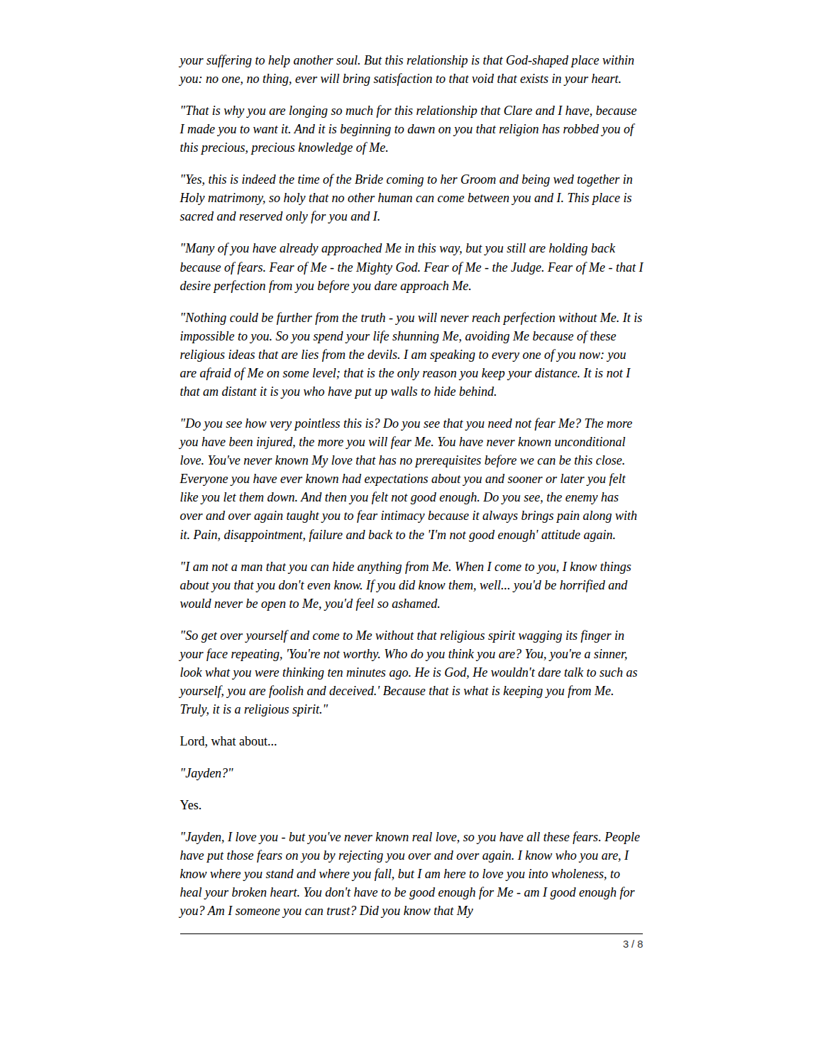your suffering to help another soul. But this relationship is that God-shaped place within you: no one, no thing, ever will bring satisfaction to that void that exists in your heart.
"That is why you are longing so much for this relationship that Clare and I have, because I made you to want it. And it is beginning to dawn on you that religion has robbed you of this precious, precious knowledge of Me.
"Yes, this is indeed the time of the Bride coming to her Groom and being wed together in Holy matrimony, so holy that no other human can come between you and I. This place is sacred and reserved only for you and I.
"Many of you have already approached Me in this way, but you still are holding back because of fears. Fear of Me - the Mighty God. Fear of Me - the Judge. Fear of Me - that I desire perfection from you before you dare approach Me.
"Nothing could be further from the truth - you will never reach perfection without Me. It is impossible to you. So you spend your life shunning Me, avoiding Me because of these religious ideas that are lies from the devils. I am speaking to every one of you now: you are afraid of Me on some level; that is the only reason you keep your distance. It is not I that am distant it is you who have put up walls to hide behind.
"Do you see how very pointless this is? Do you see that you need not fear Me? The more you have been injured, the more you will fear Me. You have never known unconditional love. You've never known My love that has no prerequisites before we can be this close. Everyone you have ever known had expectations about you and sooner or later you felt like you let them down. And then you felt not good enough. Do you see, the enemy has over and over again taught you to fear intimacy because it always brings pain along with it. Pain, disappointment, failure and back to the 'I'm not good enough' attitude again.
"I am not a man that you can hide anything from Me. When I come to you, I know things about you that you don't even know. If you did know them, well... you'd be horrified and would never be open to Me, you'd feel so ashamed.
"So get over yourself and come to Me without that religious spirit wagging its finger in your face repeating, 'You're not worthy. Who do you think you are? You, you're a sinner, look what you were thinking ten minutes ago. He is God, He wouldn't dare talk to such as yourself, you are foolish and deceived.' Because that is what is keeping you from Me. Truly, it is a religious spirit."
Lord, what about...
"Jayden?"
Yes.
"Jayden, I love you - but you've never known real love, so you have all these fears. People have put those fears on you by rejecting you over and over again. I know who you are, I know where you stand and where you fall, but I am here to love you into wholeness, to heal your broken heart. You don't have to be good enough for Me - am I good enough for you? Am I someone you can trust? Did you know that My
3 / 8